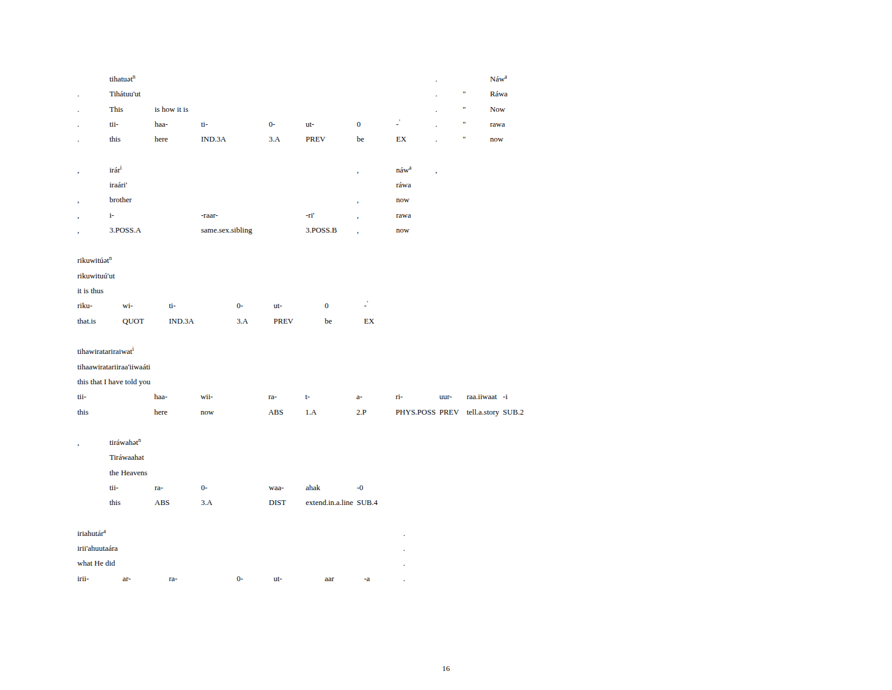| | tihatuət n | | | | | | | . | | Náw a |
| . | Tihátuu'ut | | | | | | | . | " | Ráwa |
| . | This | is how it is | | | | | | . | " | Now |
| . | tii- | haa- | ti- | 0- | ut- | 0 | - ’ | . | " | rawa |
| . | this | here | IND.3A | 3.A | PREV | be | EX | . | " | now |
| , | irár i | | | | | , | náw a | , |
| | iraári' | | | | | | ráwa | |
| , | brother | | | | | , | now | |
| , | i- | | -raar- | | -ri' | , | rawa | |
| , | 3.POSS.A | | same.sex.sibling | | 3.POSS.B | , | now | |
| rikuwitúət n | | | | | | |
| rikuwituú'ut | | | | | | |
| it is thus | | | | | | |
| riku- | wi- | ti- | 0- | ut- | 0 | - ’ |
| that.is | QUOT | IND.3A | 3.A | PREV | be | EX |
| tihawiratariraiwat i | | | | | | | | |
| tihaawiratariiraa'iiwaáti | | | | | | | | |
| this that I have told you | | | | | | | | |
| tii- | haa- | wii- | ra- | t- | a- | ri- | uur- | raa.iiwaat | -i |
| this | here | now | ABS | 1.A | 2.P | PHYS.POSS | PREV | tell.a.story | SUB.2 |
| , | tiráwahət n | | | | | |
| | Tiráwaahat | | | | | |
| | the Heavens | | | | | |
| | tii- | ra- | 0- | waa- | ahak | -0 |
| | this | ABS | 3.A | DIST | extend.in.a.line | SUB.4 |
| iriahutár a | | | | | | | . |
| irii'ahuutaára | | | | | | | . |
| what He did | | | | | | | . |
| irii- | ar- | ra- | 0- | ut- | aar | -a | . |
16